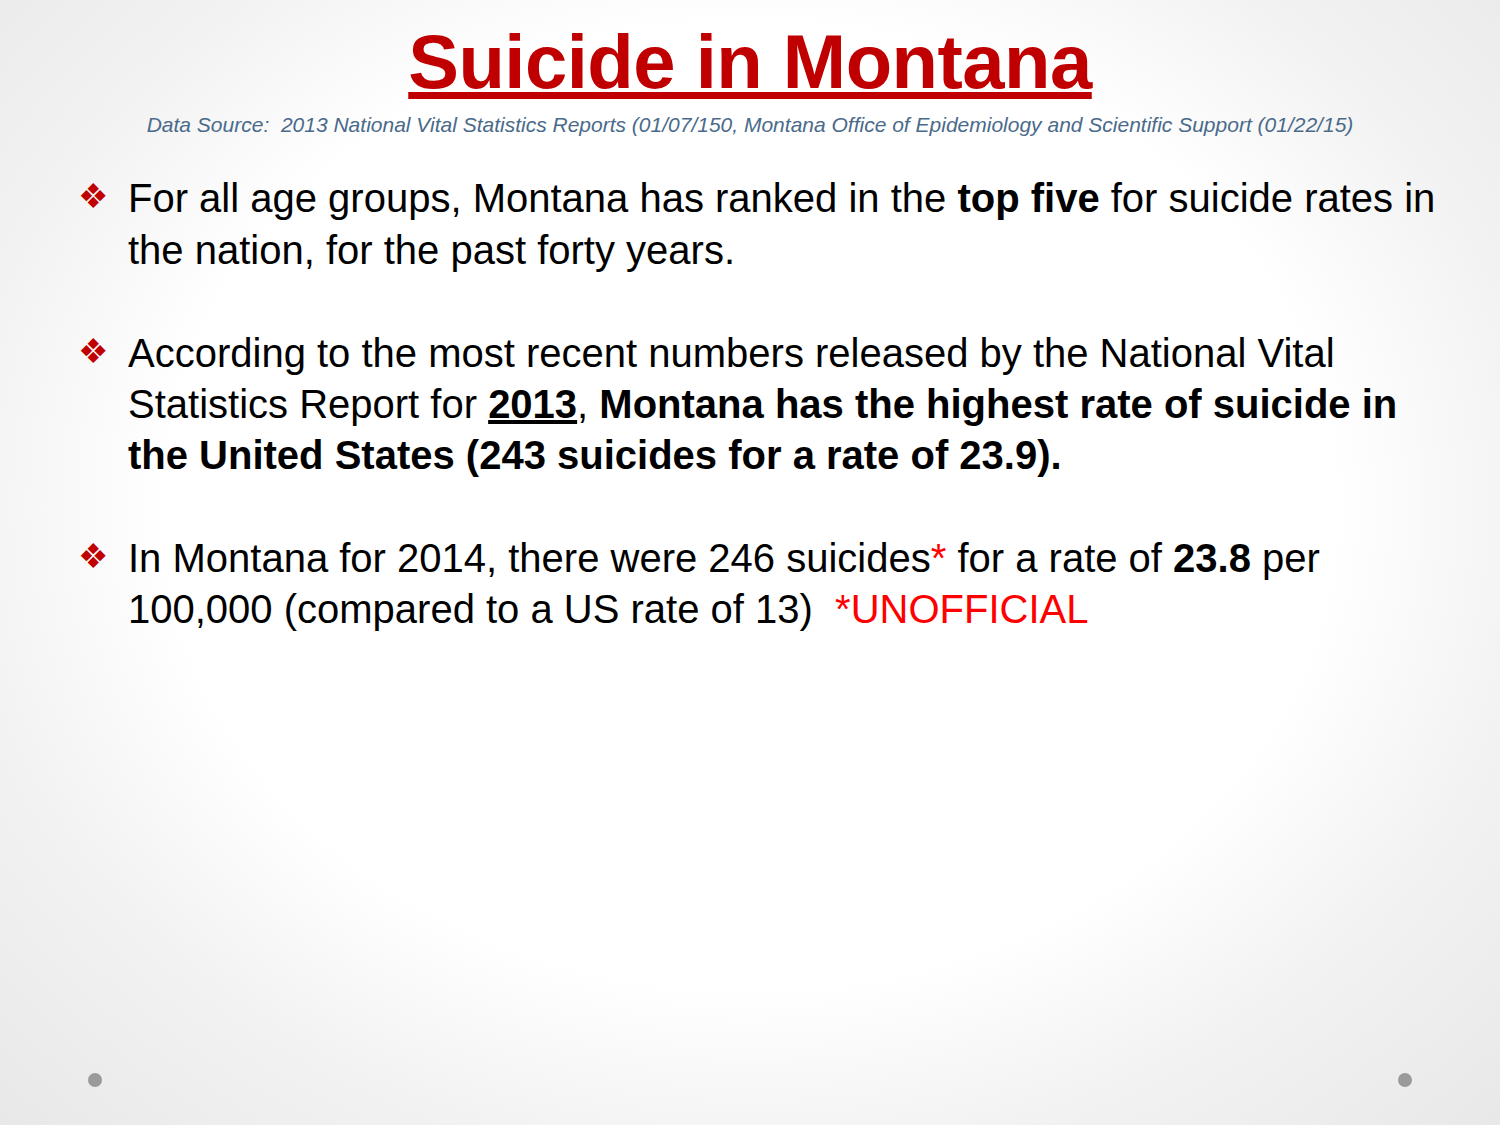Suicide in Montana
Data Source: 2013 National Vital Statistics Reports (01/07/150, Montana Office of Epidemiology and Scientific Support (01/22/15)
For all age groups, Montana has ranked in the top five for suicide rates in the nation, for the past forty years.
According to the most recent numbers released by the National Vital Statistics Report for 2013, Montana has the highest rate of suicide in the United States (243 suicides for a rate of 23.9).
In Montana for 2014, there were 246 suicides* for a rate of 23.8 per 100,000 (compared to a US rate of 13) *UNOFFICIAL